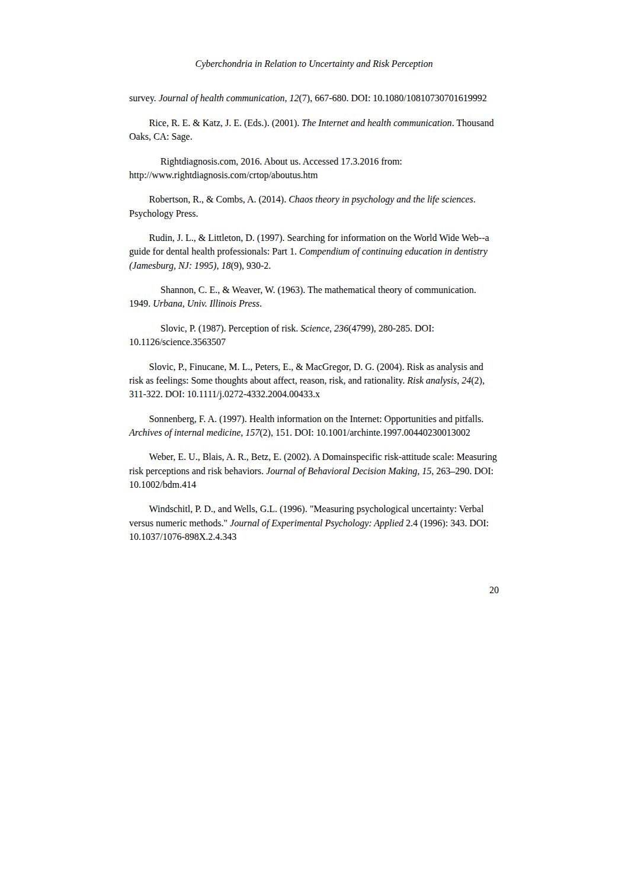Cyberchondria in Relation to Uncertainty and Risk Perception
survey. Journal of health communication, 12(7), 667-680. DOI: 10.1080/10810730701619992
Rice, R. E. & Katz, J. E. (Eds.). (2001). The Internet and health communication. Thousand Oaks, CA: Sage.
Rightdiagnosis.com, 2016. About us. Accessed 17.3.2016 from: http://www.rightdiagnosis.com/crtop/aboutus.htm
Robertson, R., & Combs, A. (2014). Chaos theory in psychology and the life sciences. Psychology Press.
Rudin, J. L., & Littleton, D. (1997). Searching for information on the World Wide Web--a guide for dental health professionals: Part 1. Compendium of continuing education in dentistry (Jamesburg, NJ: 1995), 18(9), 930-2.
Shannon, C. E., & Weaver, W. (1963). The mathematical theory of communication. 1949. Urbana, Univ. Illinois Press.
Slovic, P. (1987). Perception of risk. Science, 236(4799), 280-285. DOI: 10.1126/science.3563507
Slovic, P., Finucane, M. L., Peters, E., & MacGregor, D. G. (2004). Risk as analysis and risk as feelings: Some thoughts about affect, reason, risk, and rationality. Risk analysis, 24(2), 311-322. DOI: 10.1111/j.0272-4332.2004.00433.x
Sonnenberg, F. A. (1997). Health information on the Internet: Opportunities and pitfalls. Archives of internal medicine, 157(2), 151. DOI: 10.1001/archinte.1997.00440230013002
Weber, E. U., Blais, A. R., Betz, E. (2002). A Domainspecific risk-attitude scale: Measuring risk perceptions and risk behaviors. Journal of Behavioral Decision Making, 15, 263–290. DOI: 10.1002/bdm.414
Windschitl, P. D., and Wells, G.L. (1996). "Measuring psychological uncertainty: Verbal versus numeric methods." Journal of Experimental Psychology: Applied 2.4 (1996): 343. DOI: 10.1037/1076-898X.2.4.343
20